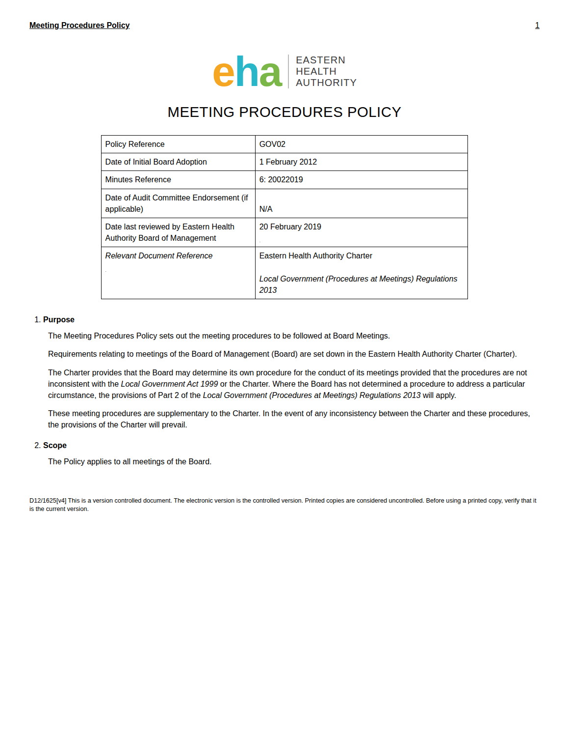Meeting Procedures Policy 1
eha EASTERN
HEALTH
AUTHORITY
MEETING PROCEDURES POLICY
| Policy Reference | GOV02 |
| Date of Initial Board Adoption | 1 February 2012 |
| Minutes Reference | 6: 20022019 |
| Date of Audit Committee Endorsement (if applicable) | N/A |
| Date last reviewed by Eastern Health Authority Board of Management | 20 February 2019 . |
| Relevant Document Reference . | Eastern Health Authority Charter Local Government (Procedures at Meetings) Regulations 2013 |
Purpose
The Meeting Procedures Policy sets out the meeting procedures to be followed at Board Meetings.
Requirements relating to meetings of the Board of Management (Board) are set down in the Eastern Health Authority Charter (Charter).
The Charter provides that the Board may determine its own procedure for the conduct of its meetings provided that the procedures are not inconsistent with the Local Government Act 1999 or the Charter. Where the Board has not determined a procedure to address a particular circumstance, the provisions of Part 2 of the Local Government (Procedures at Meetings) Regulations 2013 will apply.
These meeting procedures are supplementary to the Charter. In the event of any inconsistency between the Charter and these procedures, the provisions of the Charter will prevail.
Scope
The Policy applies to all meetings of the Board.
D12/1625[v4] This is a version controlled document. The electronic version is the controlled version. Printed copies are considered uncontrolled. Before using a printed copy, verify that it is the current version.